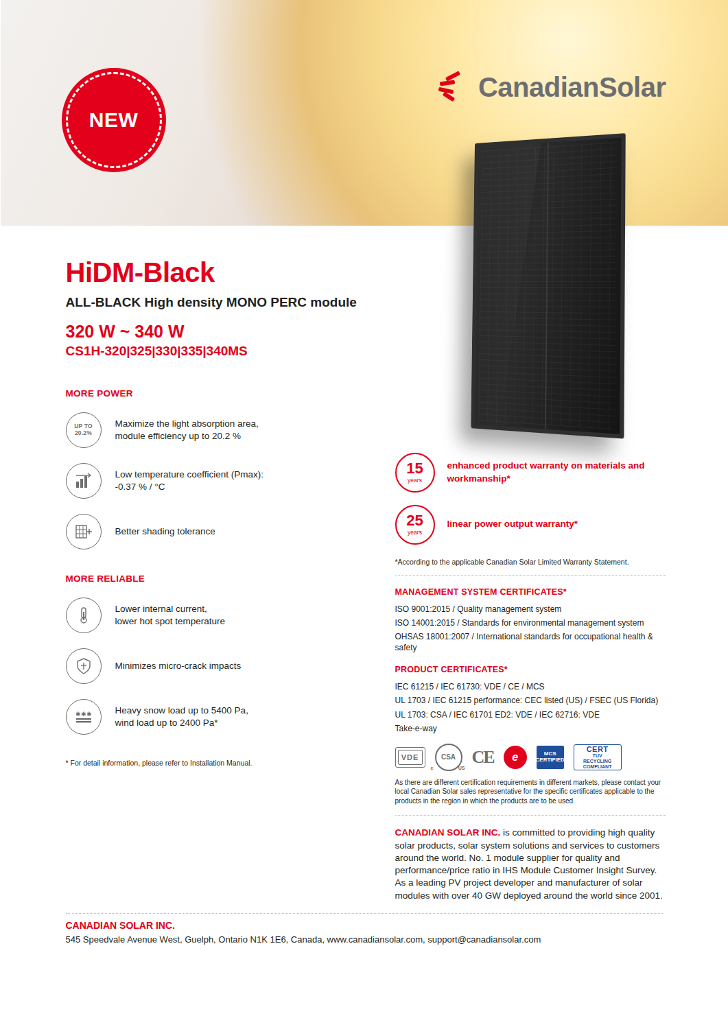NEW
CanadianSolar
HiDM-Black
ALL-BLACK High density MONO PERC module
320 W ~ 340 W
CS1H-320|325|330|335|340MS
MORE POWER
UP TO
20.2% Maximize the light absorption area,
module efficiency up to 20.2 %
Low temperature coefficient (Pmax):
-0.37 % / °C
Better shading tolerance
MORE RELIABLE
Lower internal current,
lower hot spot temperature
Minimizes micro-crack impacts
✱✱✱ Heavy snow load up to 5400 Pa,
wind load up to 2400 Pa*
* For detail information, please refer to Installation Manual.
15 years
enhanced product warranty on materials and workmanship*
25 years
linear power output warranty*
*According to the applicable Canadian Solar Limited Warranty Statement.
MANAGEMENT SYSTEM CERTIFICATES*
ISO 9001:2015 / Quality management system
ISO 14001:2015 / Standards for environmental management system
OHSAS 18001:2007 / International standards for occupational health & safety
PRODUCT CERTIFICATES*
IEC 61215 / IEC 61730: VDE / CE / MCS
UL 1703 / IEC 61215 performance: CEC listed (US) / FSEC (US Florida)
UL 1703: CSA / IEC 61701 ED2: VDE / IEC 62716: VDE
Take-e-way
VDE c CSAUS CE e MCS
CERTIFIED CERTTÜV
RECYCLING
COMPLIANT
As there are different certification requirements in different markets, please contact your local Canadian Solar sales representative for the specific certificates applicable to the products in the region in which the products are to be used.
CANADIAN SOLAR INC. is committed to providing high quality solar products, solar system solutions and services to customers around the world. No. 1 module supplier for quality and performance/price ratio in IHS Module Customer Insight Survey. As a leading PV project developer and manufacturer of solar modules with over 40 GW deployed around the world since 2001.
CANADIAN SOLAR INC.
545 Speedvale Avenue West, Guelph, Ontario N1K 1E6, Canada, www.canadiansolar.com, support@canadiansolar.com